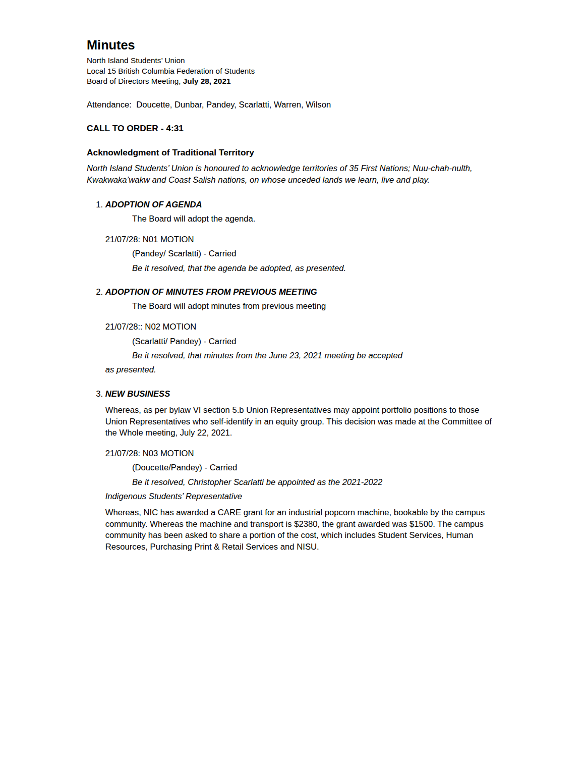Minutes
North Island Students’ Union
Local 15 British Columbia Federation of Students
Board of Directors Meeting, July 28, 2021
Attendance: Doucette, Dunbar, Pandey, Scarlatti, Warren, Wilson
CALL TO ORDER - 4:31
Acknowledgment of Traditional Territory
North Island Students’ Union is honoured to acknowledge territories of 35 First Nations; Nuu-chah-nulth, Kwakwaka’wakw and Coast Salish nations, on whose unceded lands we learn, live and play.
ADOPTION OF AGENDA
The Board will adopt the agenda.
21/07/28: N01 MOTION
(Pandey/ Scarlatti) - Carried
Be it resolved, that the agenda be adopted, as presented.
ADOPTION OF MINUTES FROM PREVIOUS MEETING
The Board will adopt minutes from previous meeting
21/07/28:: N02 MOTION
(Scarlatti/ Pandey) - Carried
Be it resolved, that minutes from the June 23, 2021 meeting be accepted
as presented.
NEW BUSINESS
Whereas, as per bylaw VI section 5.b Union Representatives may appoint portfolio positions to those Union Representatives who self-identify in an equity group. This decision was made at the Committee of the Whole meeting, July 22, 2021.
21/07/28: N03 MOTION
(Doucette/Pandey) - Carried
Be it resolved, Christopher Scarlatti be appointed as the 2021-2022
Indigenous Students’ Representative
Whereas, NIC has awarded a CARE grant for an industrial popcorn machine, bookable by the campus community. Whereas the machine and transport is $2380, the grant awarded was $1500. The campus community has been asked to share a portion of the cost, which includes Student Services, Human Resources, Purchasing Print & Retail Services and NISU.